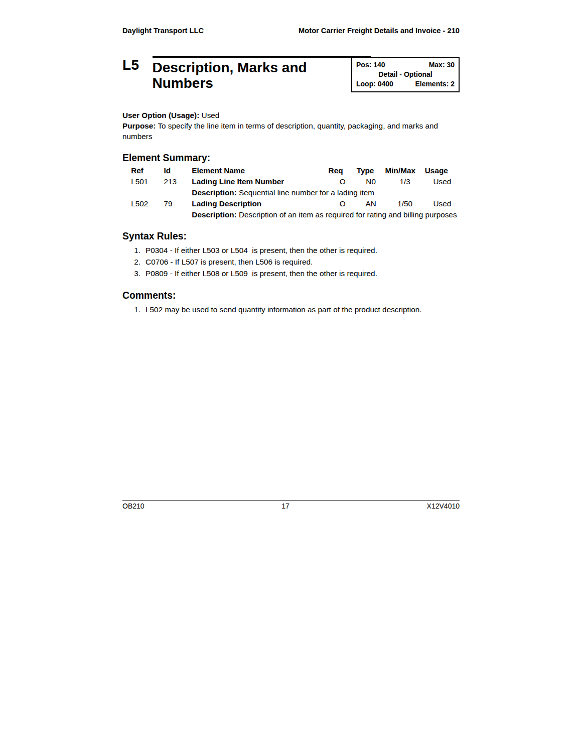Daylight Transport LLC
Motor Carrier Freight Details and Invoice - 210
L5
Description, Marks and
Numbers
Pos: 140 Max: 30
Detail - Optional
Loop: 0400 Elements: 2
User Option (Usage): Used
Purpose: To specify the line item in terms of description, quantity, packaging, and marks and numbers
Element Summary:
| Ref | Id | Element Name | Req | Type | Min/Max | Usage |
| --- | --- | --- | --- | --- | --- | --- |
| L501 | 213 | Lading Line Item Number | O | N0 | 1/3 | Used |
| | | Description: Sequential line number for a lading item |
| L502 | 79 | Lading Description | O | AN | 1/50 | Used |
| | | Description: Description of an item as required for rating and billing purposes |
Syntax Rules:
P0304 - If either L503 or L504 is present, then the other is required.
C0706 - If L507 is present, then L506 is required.
P0809 - If either L508 or L509 is present, then the other is required.
Comments:
L502 may be used to send quantity information as part of the product description.
OB210
17
X12V4010